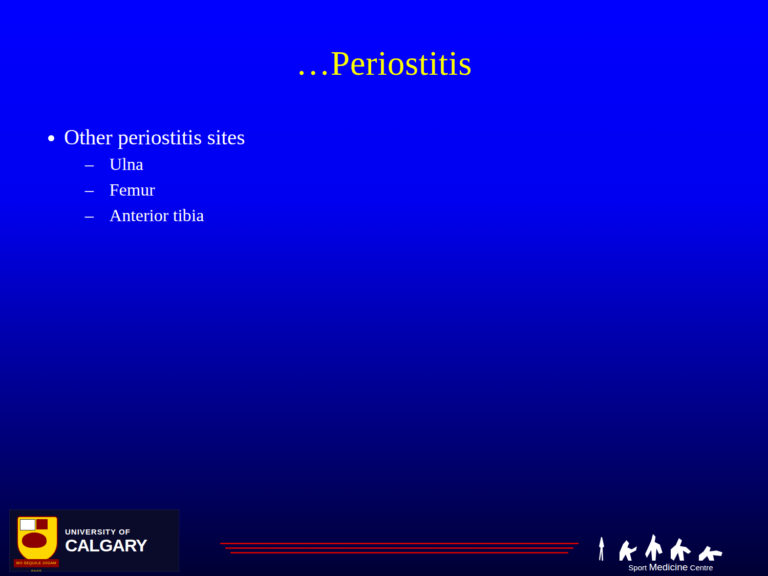…Periostitis
Other periostitis sites
Ulna
Femur
Anterior tibia
MO SEQUILE JOGAM SHAS
UNIVERSITY OF
CALGARY
Sport Medicine Centre